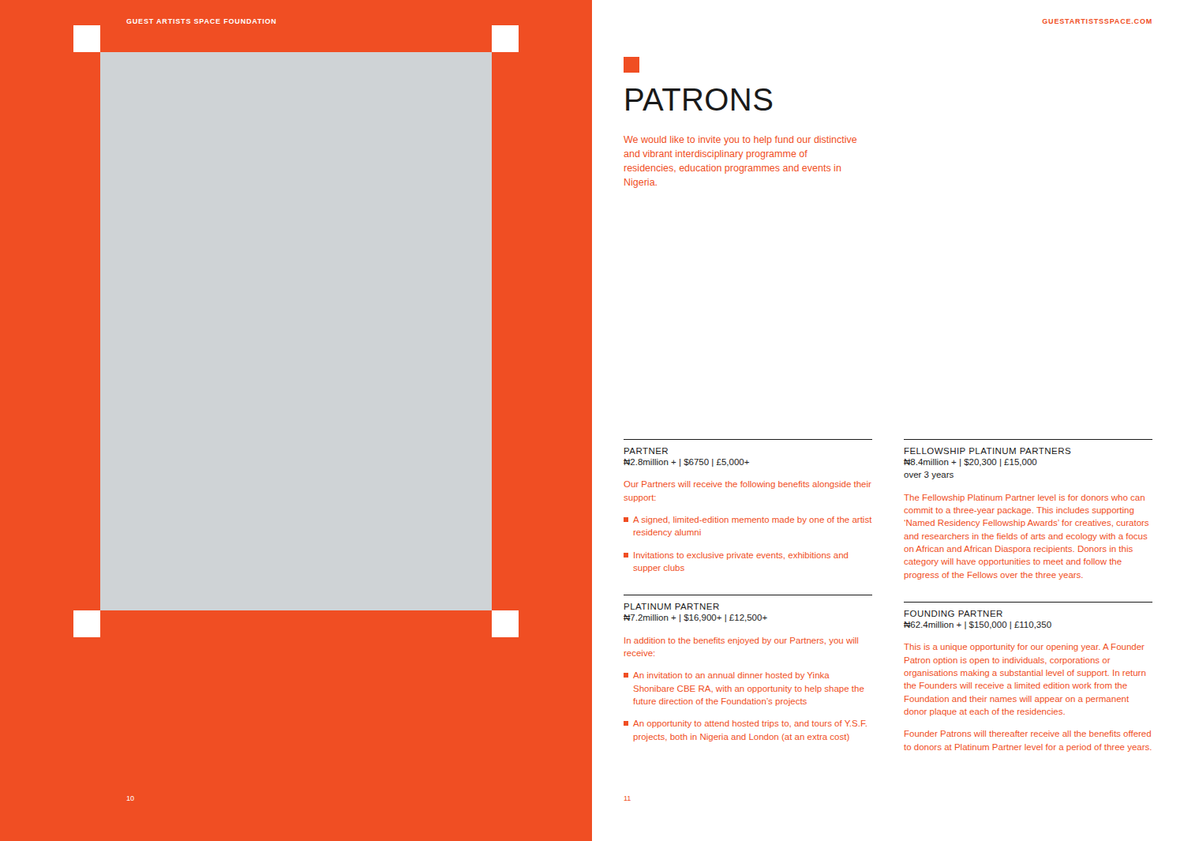Guest Artists Space Foundation
10
guestartistsspace.com
PATRONS
We would like to invite you to help fund our distinctive and vibrant interdisciplinary programme of residencies, education programmes and events in Nigeria.
Partner
₦2.8million + | $6750 | £5,000+
Our Partners will receive the following benefits alongside their support:
A signed, limited-edition memento made by one of the artist residency alumni
Invitations to exclusive private events, exhibitions and supper clubs
Platinum Partner
₦7.2million + | $16,900+ | £12,500+
In addition to the benefits enjoyed by our Partners, you will receive:
An invitation to an annual dinner hosted by Yinka Shonibare CBE RA, with an opportunity to help shape the future direction of the Foundation’s projects
An opportunity to attend hosted trips to, and tours of Y.S.F. projects, both in Nigeria and London (at an extra cost)
Fellowship Platinum Partners
₦8.4million + | $20,300 | £15,000
over 3 years
The Fellowship Platinum Partner level is for donors who can commit to a three-year package. This includes supporting ‘Named Residency Fellowship Awards’ for creatives, curators and researchers in the fields of arts and ecology with a focus on African and African Diaspora recipients. Donors in this category will have opportunities to meet and follow the progress of the Fellows over the three years.
Founding Partner
₦62.4million + | $150,000 | £110,350
This is a unique opportunity for our opening year. A Founder Patron option is open to individuals, corporations or organisations making a substantial level of support. In return the Founders will receive a limited edition work from the Foundation and their names will appear on a permanent donor plaque at each of the residencies.
Founder Patrons will thereafter receive all the benefits offered to donors at Platinum Partner level for a period of three years.
11